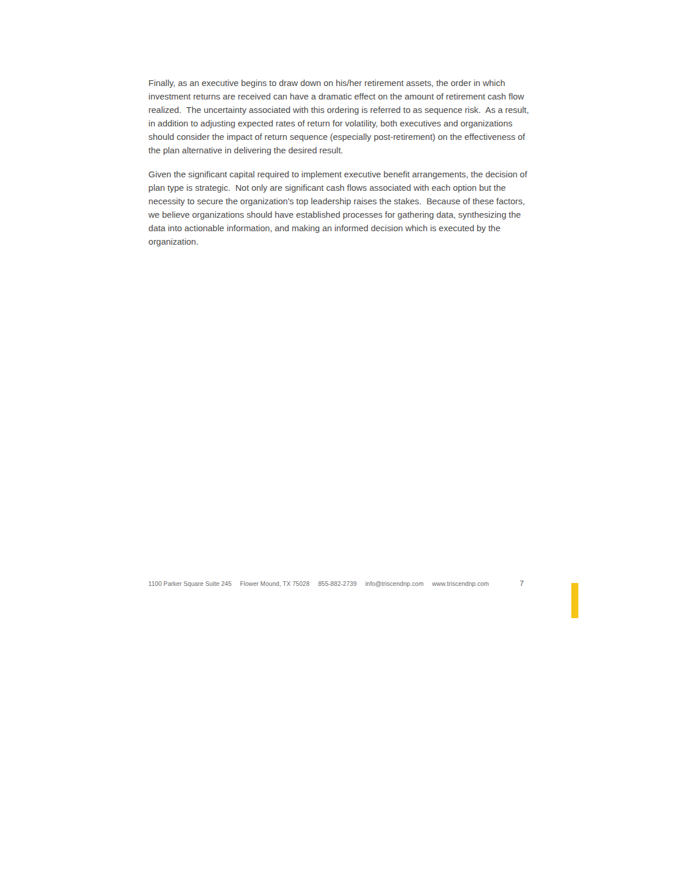Finally, as an executive begins to draw down on his/her retirement assets, the order in which investment returns are received can have a dramatic effect on the amount of retirement cash flow realized. The uncertainty associated with this ordering is referred to as sequence risk. As a result, in addition to adjusting expected rates of return for volatility, both executives and organizations should consider the impact of return sequence (especially post-retirement) on the effectiveness of the plan alternative in delivering the desired result.
Given the significant capital required to implement executive benefit arrangements, the decision of plan type is strategic. Not only are significant cash flows associated with each option but the necessity to secure the organization's top leadership raises the stakes. Because of these factors, we believe organizations should have established processes for gathering data, synthesizing the data into actionable information, and making an informed decision which is executed by the organization.
1100 Parker Square Suite 245 Flower Mound, TX 75028855-882-2739 info@triscendnp.com www.triscendnp.com
7